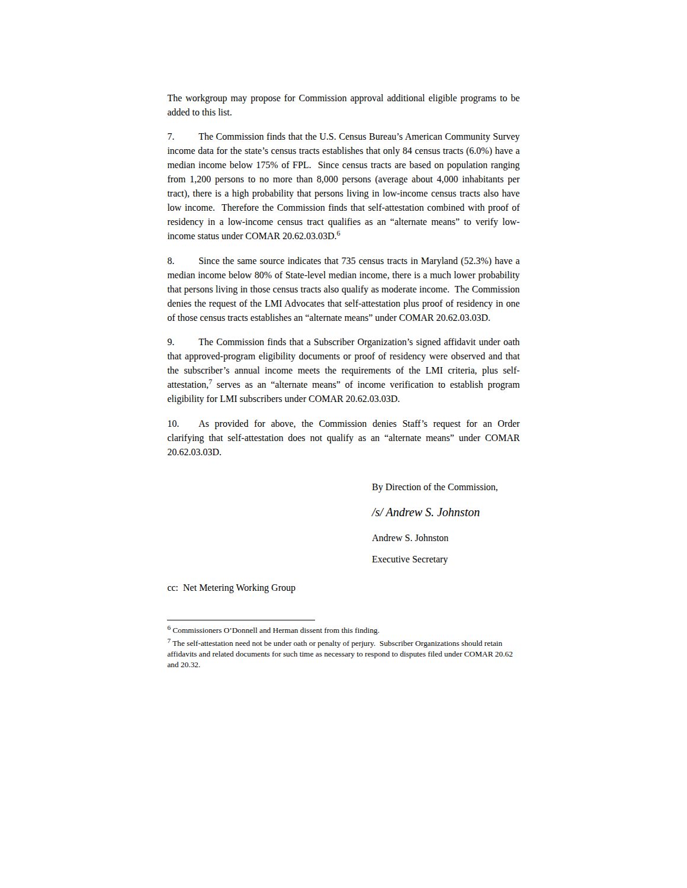The workgroup may propose for Commission approval additional eligible programs to be added to this list.
7. The Commission finds that the U.S. Census Bureau’s American Community Survey income data for the state’s census tracts establishes that only 84 census tracts (6.0%) have a median income below 175% of FPL. Since census tracts are based on population ranging from 1,200 persons to no more than 8,000 persons (average about 4,000 inhabitants per tract), there is a high probability that persons living in low-income census tracts also have low income. Therefore the Commission finds that self-attestation combined with proof of residency in a low-income census tract qualifies as an “alternate means” to verify low-income status under COMAR 20.62.03.03D.6
8. Since the same source indicates that 735 census tracts in Maryland (52.3%) have a median income below 80% of State-level median income, there is a much lower probability that persons living in those census tracts also qualify as moderate income. The Commission denies the request of the LMI Advocates that self-attestation plus proof of residency in one of those census tracts establishes an “alternate means” under COMAR 20.62.03.03D.
9. The Commission finds that a Subscriber Organization’s signed affidavit under oath that approved-program eligibility documents or proof of residency were observed and that the subscriber’s annual income meets the requirements of the LMI criteria, plus self-attestation,7 serves as an “alternate means” of income verification to establish program eligibility for LMI subscribers under COMAR 20.62.03.03D.
10. As provided for above, the Commission denies Staff’s request for an Order clarifying that self-attestation does not qualify as an “alternate means” under COMAR 20.62.03.03D.
By Direction of the Commission,
/s/ Andrew S. Johnston
Andrew S. Johnston
Executive Secretary
cc: Net Metering Working Group
6 Commissioners O’Donnell and Herman dissent from this finding.
7 The self-attestation need not be under oath or penalty of perjury. Subscriber Organizations should retain affidavits and related documents for such time as necessary to respond to disputes filed under COMAR 20.62 and 20.32.